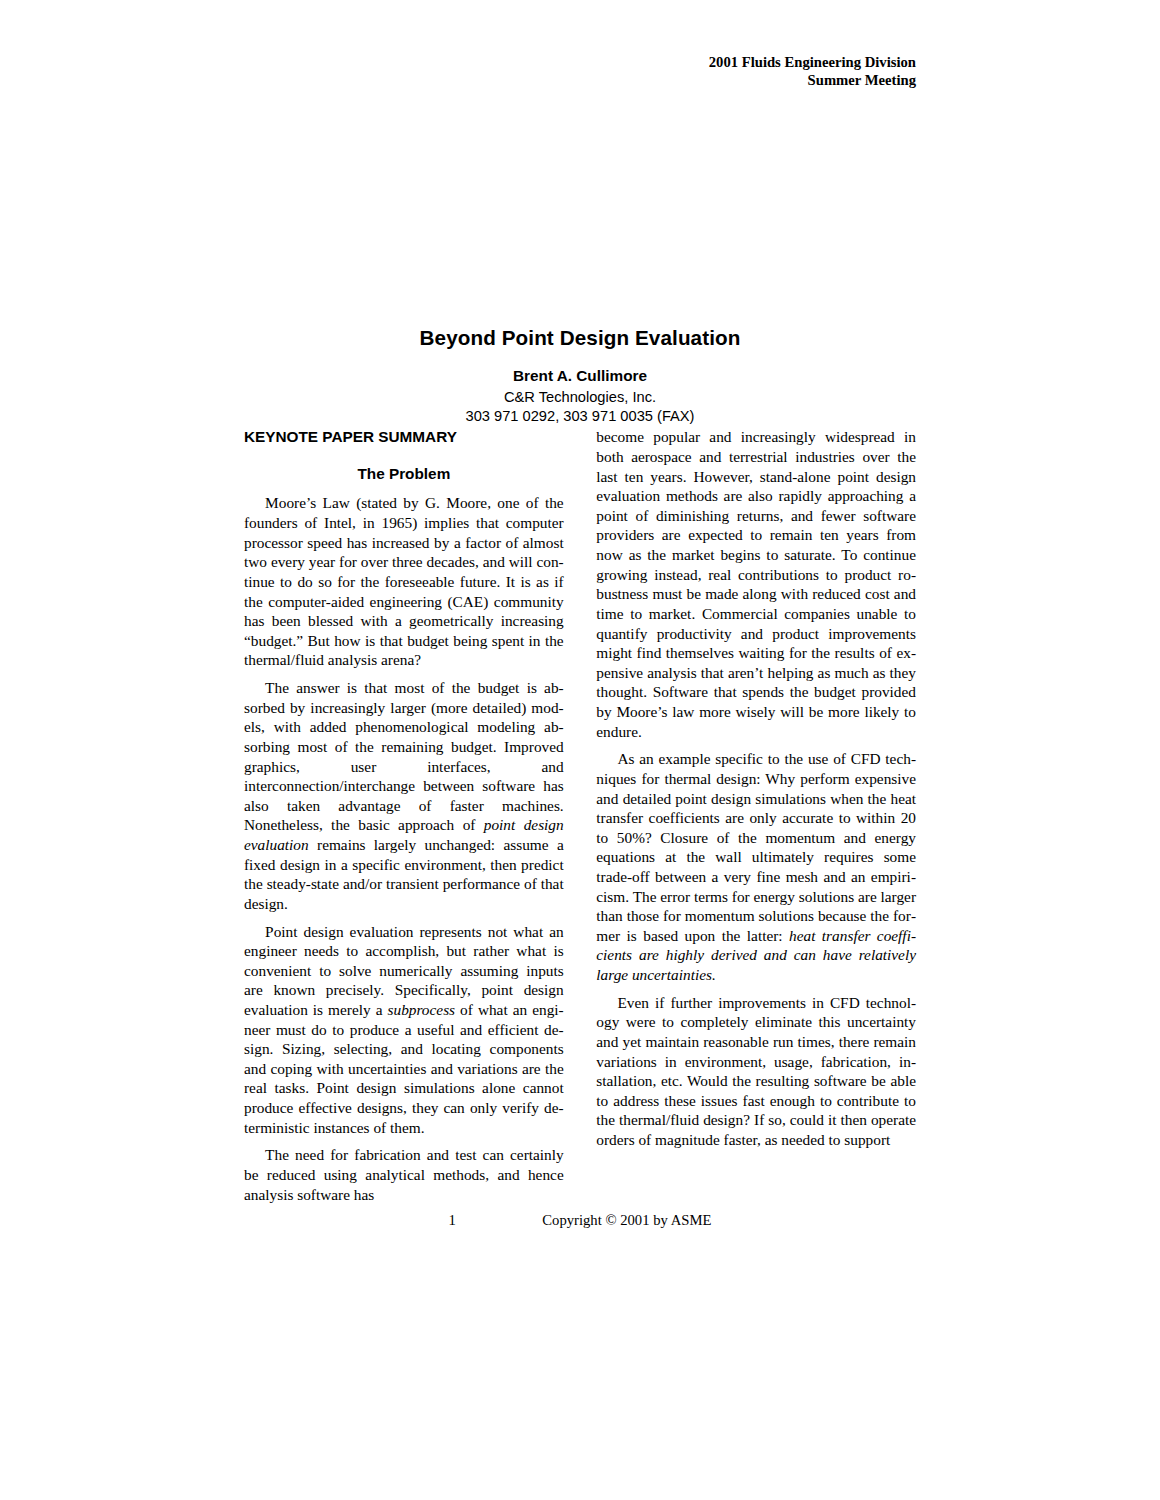2001 Fluids Engineering Division
Summer Meeting
Beyond Point Design Evaluation
Brent A. Cullimore
C&R Technologies, Inc.
303 971 0292, 303 971 0035 (FAX)
KEYNOTE PAPER SUMMARY
The Problem
Moore’s Law (stated by G. Moore, one of the founders of Intel, in 1965) implies that computer processor speed has increased by a factor of almost two every year for over three decades, and will continue to do so for the foreseeable future. It is as if the computer-aided engineering (CAE) community has been blessed with a geometrically increasing “budget.” But how is that budget being spent in the thermal/fluid analysis arena?
The answer is that most of the budget is absorbed by increasingly larger (more detailed) models, with added phenomenological modeling absorbing most of the remaining budget. Improved graphics, user interfaces, and interconnection/interchange between software has also taken advantage of faster machines. Nonetheless, the basic approach of point design evaluation remains largely unchanged: assume a fixed design in a specific environment, then predict the steady-state and/or transient performance of that design.
Point design evaluation represents not what an engineer needs to accomplish, but rather what is convenient to solve numerically assuming inputs are known precisely. Specifically, point design evaluation is merely a subprocess of what an engineer must do to produce a useful and efficient design. Sizing, selecting, and locating components and coping with uncertainties and variations are the real tasks. Point design simulations alone cannot produce effective designs, they can only verify deterministic instances of them.
The need for fabrication and test can certainly be reduced using analytical methods, and hence analysis software has
become popular and increasingly widespread in both aerospace and terrestrial industries over the last ten years. However, stand-alone point design evaluation methods are also rapidly approaching a point of diminishing returns, and fewer software providers are expected to remain ten years from now as the market begins to saturate. To continue growing instead, real contributions to product robustness must be made along with reduced cost and time to market. Commercial companies unable to quantify productivity and product improvements might find themselves waiting for the results of expensive analysis that aren’t helping as much as they thought. Software that spends the budget provided by Moore’s law more wisely will be more likely to endure.
As an example specific to the use of CFD techniques for thermal design: Why perform expensive and detailed point design simulations when the heat transfer coefficients are only accurate to within 20 to 50%? Closure of the momentum and energy equations at the wall ultimately requires some trade-off between a very fine mesh and an empiricism. The error terms for energy solutions are larger than those for momentum solutions because the former is based upon the latter: heat transfer coefficients are highly derived and can have relatively large uncertainties.
Even if further improvements in CFD technology were to completely eliminate this uncertainty and yet maintain reasonable run times, there remain variations in environment, usage, fabrication, installation, etc. Would the resulting software be able to address these issues fast enough to contribute to the thermal/fluid design? If so, could it then operate orders of magnitude faster, as needed to support
1 Copyright © 2001 by ASME